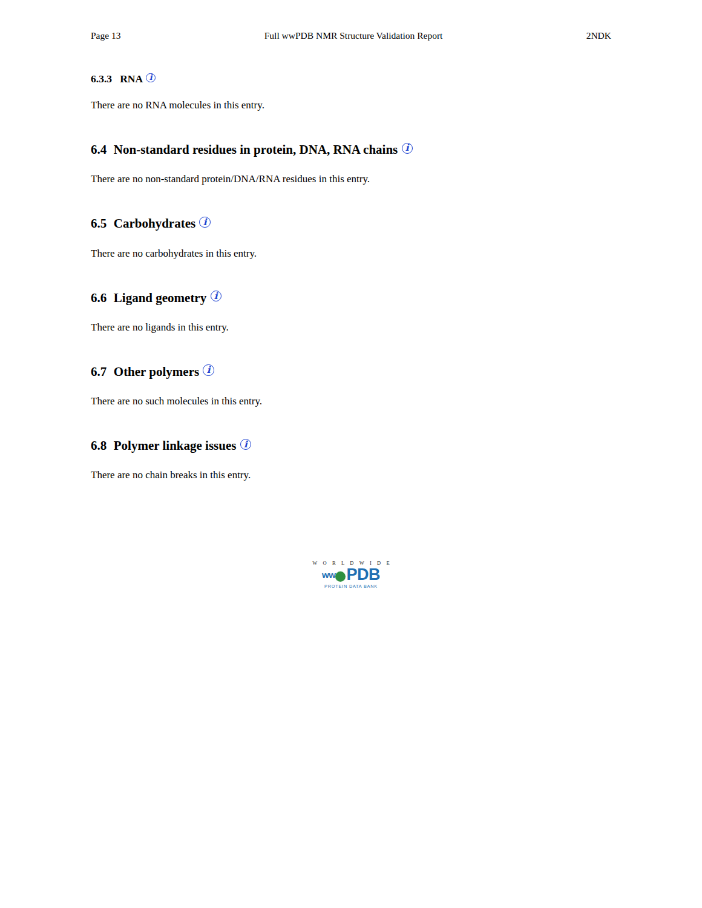Page 13
Full wwPDB NMR Structure Validation Report
2NDK
6.3.3 RNAi
There are no RNA molecules in this entry.
6.4 Non-standard residues in protein, DNA, RNA chainsi
There are no non-standard protein/DNA/RNA residues in this entry.
6.5 Carbohydratesi
There are no carbohydrates in this entry.
6.6 Ligand geometryi
There are no ligands in this entry.
6.7 Other polymersi
There are no such molecules in this entry.
6.8 Polymer linkage issuesi
There are no chain breaks in this entry.
W O R L D W I D E
ww PDB
PROTEIN DATA BANK